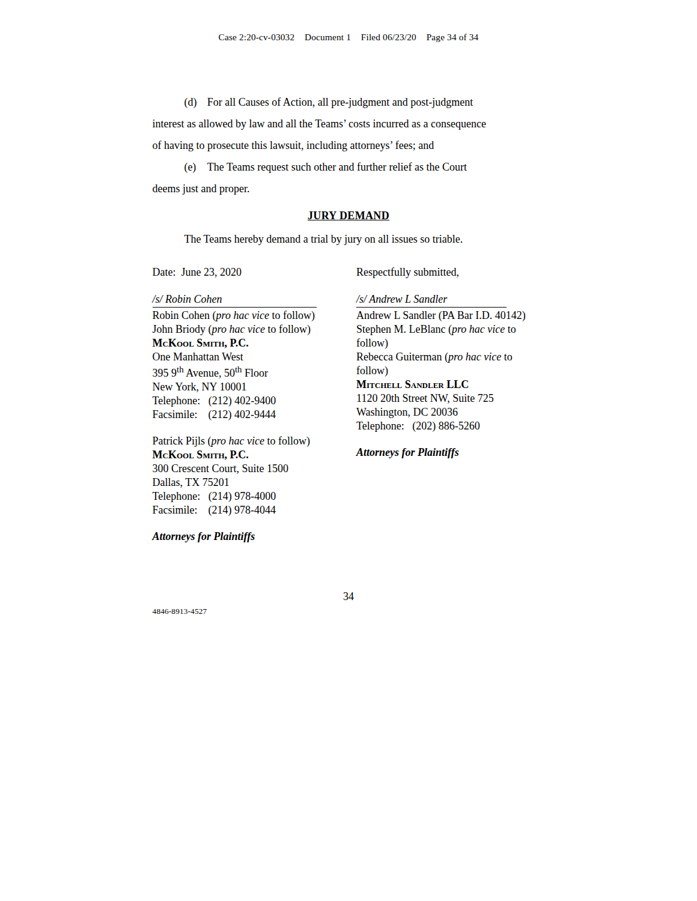Case 2:20-cv-03032 Document 1 Filed 06/23/20 Page 34 of 34
(d) For all Causes of Action, all pre-judgment and post-judgment
interest as allowed by law and all the Teams’ costs incurred as a consequence
of having to prosecute this lawsuit, including attorneys’ fees; and
(e) The Teams request such other and further relief as the Court
deems just and proper.
JURY DEMAND
The Teams hereby demand a trial by jury on all issues so triable.
| Date: June 23, 2020 | Respectfully submitted, |
| /s/ Robin Cohen Robin Cohen ( pro hac vice to follow) John Briody ( pro hac vice to follow) McKool Smith, P.C. One Manhattan West 395 9 th Avenue, 50 th Floor New York, NY 10001 Telephone: (212) 402-9400 Facsimile: (212) 402-9444 Patrick Pijls ( pro hac vice to follow) McKool Smith, P.C. 300 Crescent Court, Suite 1500 Dallas, TX 75201 Telephone: (214) 978-4000 Facsimile: (214) 978-4044 Attorneys for Plaintiffs | /s/ Andrew L Sandler Andrew L Sandler (PA Bar I.D. 40142) Stephen M. LeBlanc ( pro hac vice to follow) Rebecca Guiterman ( pro hac vice to follow) Mitchell Sandler LLC 1120 20th Street NW, Suite 725 Washington, DC 20036 Telephone: (202) 886-5260 Attorneys for Plaintiffs |
34
4846-8913-4527